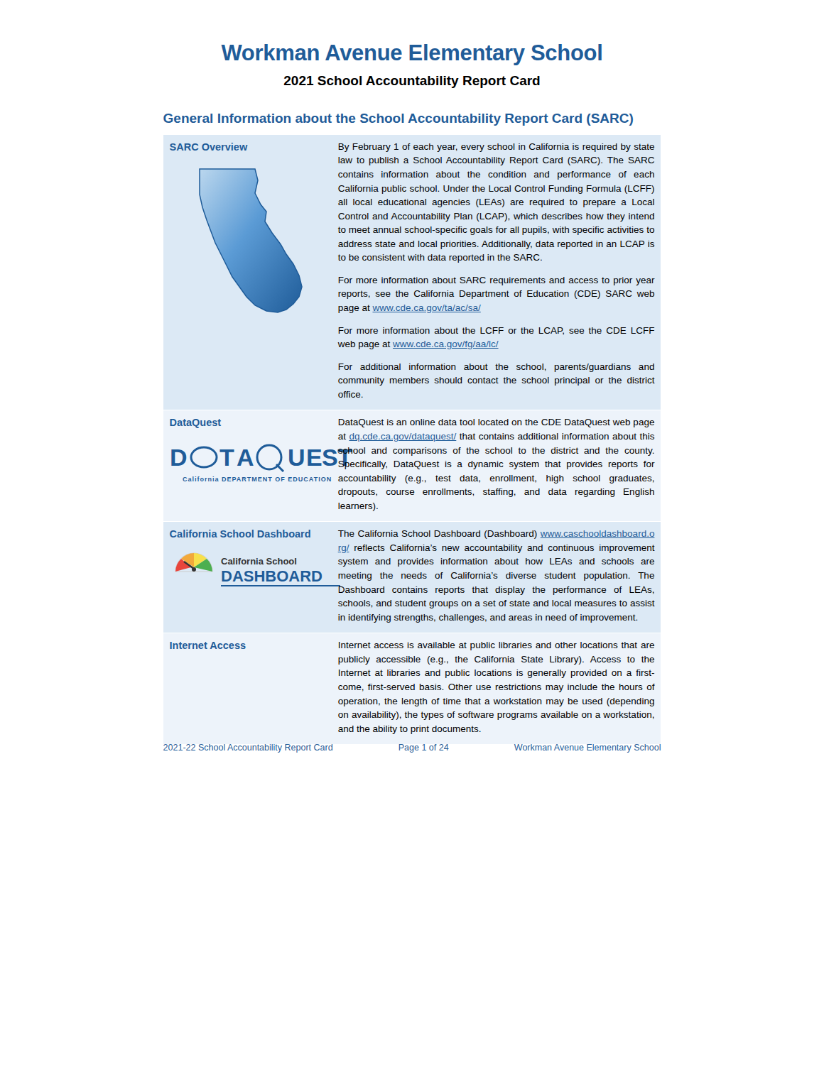Workman Avenue Elementary School
2021 School Accountability Report Card
General Information about the School Accountability Report Card (SARC)
| SARC Overview | By February 1 of each year, every school in California is required by state law to publish a School Accountability Report Card (SARC). The SARC contains information about the condition and performance of each California public school. Under the Local Control Funding Formula (LCFF) all local educational agencies (LEAs) are required to prepare a Local Control and Accountability Plan (LCAP), which describes how they intend to meet annual school-specific goals for all pupils, with specific activities to address state and local priorities. Additionally, data reported in an LCAP is to be consistent with data reported in the SARC. For more information about SARC requirements and access to prior year reports, see the California Department of Education (CDE) SARC web page at www.cde.ca.gov/ta/ac/sa/ For more information about the LCFF or the LCAP, see the CDE LCFF web page at www.cde.ca.gov/fg/aa/lc/ For additional information about the school, parents/guardians and community members should contact the school principal or the district office. |
| DataQuest D T A U E S T California DEPARTMENT OF EDUCATION | DataQuest is an online data tool located on the CDE DataQuest web page at dq.cde.ca.gov/dataquest/ that contains additional information about this school and comparisons of the school to the district and the county. Specifically, DataQuest is a dynamic system that provides reports for accountability (e.g., test data, enrollment, high school graduates, dropouts, course enrollments, staffing, and data regarding English learners). |
| California School Dashboard California School DASHBOARD | The California School Dashboard (Dashboard) www.caschooldashboard.org/ reflects California’s new accountability and continuous improvement system and provides information about how LEAs and schools are meeting the needs of California’s diverse student population. The Dashboard contains reports that display the performance of LEAs, schools, and student groups on a set of state and local measures to assist in identifying strengths, challenges, and areas in need of improvement. |
| Internet Access | Internet access is available at public libraries and other locations that are publicly accessible (e.g., the California State Library). Access to the Internet at libraries and public locations is generally provided on a first-come, first-served basis. Other use restrictions may include the hours of operation, the length of time that a workstation may be used (depending on availability), the types of software programs available on a workstation, and the ability to print documents. |
2021-22 School Accountability Report Card Page 1 of 24 Workman Avenue Elementary School